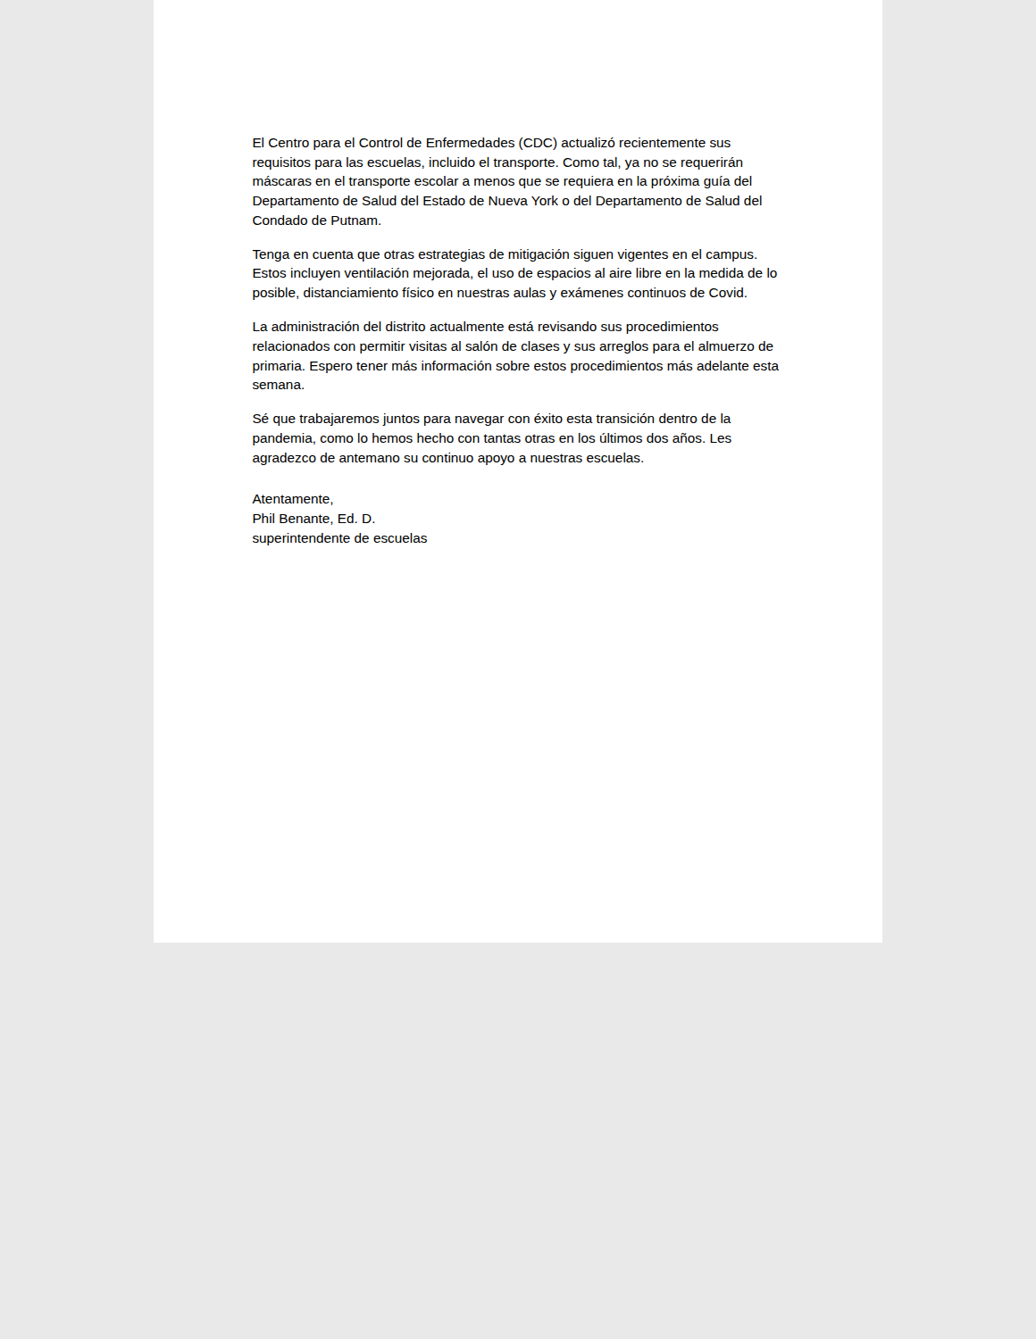El Centro para el Control de Enfermedades (CDC) actualizó recientemente sus requisitos para las escuelas, incluido el transporte. Como tal, ya no se requerirán máscaras en el transporte escolar a menos que se requiera en la próxima guía del Departamento de Salud del Estado de Nueva York o del Departamento de Salud del Condado de Putnam.
Tenga en cuenta que otras estrategias de mitigación siguen vigentes en el campus. Estos incluyen ventilación mejorada, el uso de espacios al aire libre en la medida de lo posible, distanciamiento físico en nuestras aulas y exámenes continuos de Covid.
La administración del distrito actualmente está revisando sus procedimientos relacionados con permitir visitas al salón de clases y sus arreglos para el almuerzo de primaria. Espero tener más información sobre estos procedimientos más adelante esta semana.
Sé que trabajaremos juntos para navegar con éxito esta transición dentro de la pandemia, como lo hemos hecho con tantas otras en los últimos dos años. Les agradezco de antemano su continuo apoyo a nuestras escuelas.
Atentamente,
Phil Benante, Ed. D.
superintendente de escuelas